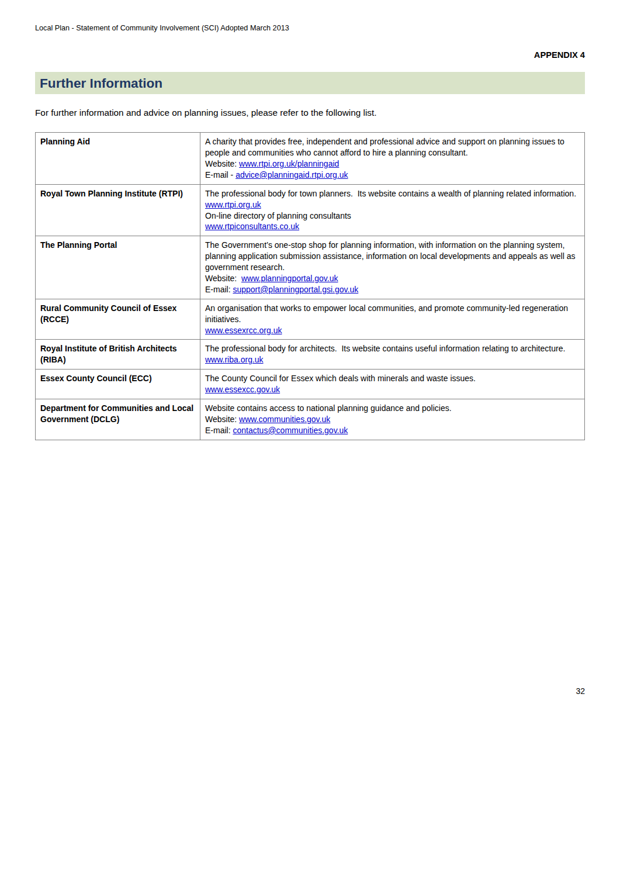Local Plan - Statement of Community Involvement (SCI) Adopted March 2013
APPENDIX 4
Further Information
For further information and advice on planning issues, please refer to the following list.
| Planning Aid | A charity that provides free, independent and professional advice and support on planning issues to people and communities who cannot afford to hire a planning consultant. Website: www.rtpi.org.uk/planningaid E-mail - advice@planningaid.rtpi.org.uk |
| Royal Town Planning Institute (RTPI) | The professional body for town planners. Its website contains a wealth of planning related information. www.rtpi.org.uk On-line directory of planning consultants www.rtpiconsultants.co.uk |
| The Planning Portal | The Government’s one-stop shop for planning information, with information on the planning system, planning application submission assistance, information on local developments and appeals as well as government research. Website: www.planningportal.gov.uk E-mail: support@planningportal.gsi.gov.uk |
| Rural Community Council of Essex (RCCE) | An organisation that works to empower local communities, and promote community-led regeneration initiatives. www.essexrcc.org.uk |
| Royal Institute of British Architects (RIBA) | The professional body for architects. Its website contains useful information relating to architecture. www.riba.org.uk |
| Essex County Council (ECC) | The County Council for Essex which deals with minerals and waste issues. www.essexcc.gov.uk |
| Department for Communities and Local Government (DCLG) | Website contains access to national planning guidance and policies. Website: www.communities.gov.uk E-mail: contactus@communities.gov.uk |
32